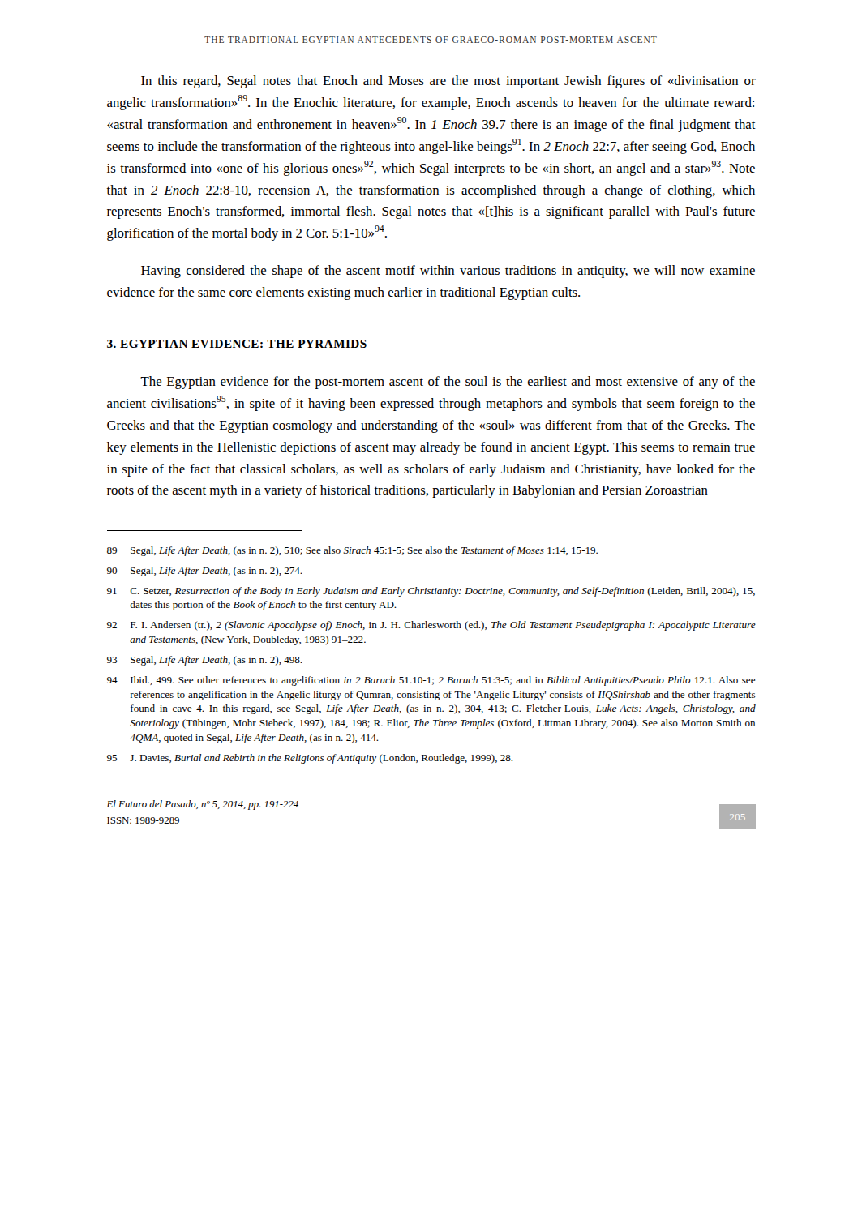The Traditional Egyptian Antecedents of Graeco-Roman Post-Mortem Ascent
In this regard, Segal notes that Enoch and Moses are the most important Jewish figures of «divinisation or angelic transformation»89. In the Enochic literature, for example, Enoch ascends to heaven for the ultimate reward: «astral transformation and enthronement in heaven»90. In 1 Enoch 39.7 there is an image of the final judgment that seems to include the transformation of the righteous into angel-like beings91. In 2 Enoch 22:7, after seeing God, Enoch is transformed into «one of his glorious ones»92, which Segal interprets to be «in short, an angel and a star»93. Note that in 2 Enoch 22:8-10, recension A, the transformation is accomplished through a change of clothing, which represents Enoch's transformed, immortal flesh. Segal notes that «[t]his is a significant parallel with Paul's future glorification of the mortal body in 2 Cor. 5:1-10»94.
Having considered the shape of the ascent motif within various traditions in antiquity, we will now examine evidence for the same core elements existing much earlier in traditional Egyptian cults.
3. Egyptian Evidence: The Pyramids
The Egyptian evidence for the post-mortem ascent of the soul is the earliest and most extensive of any of the ancient civilisations95, in spite of it having been expressed through metaphors and symbols that seem foreign to the Greeks and that the Egyptian cosmology and understanding of the «soul» was different from that of the Greeks. The key elements in the Hellenistic depictions of ascent may already be found in ancient Egypt. This seems to remain true in spite of the fact that classical scholars, as well as scholars of early Judaism and Christianity, have looked for the roots of the ascent myth in a variety of historical traditions, particularly in Babylonian and Persian Zoroastrian
89 Segal, Life After Death, (as in n. 2), 510; See also Sirach 45:1-5; See also the Testament of Moses 1:14, 15-19.
90 Segal, Life After Death, (as in n. 2), 274.
91 C. Setzer, Resurrection of the Body in Early Judaism and Early Christianity: Doctrine, Community, and Self-Definition (Leiden, Brill, 2004), 15, dates this portion of the Book of Enoch to the first century AD.
92 F. I. Andersen (tr.), 2 (Slavonic Apocalypse of) Enoch, in J. H. Charlesworth (ed.), The Old Testament Pseudepigrapha I: Apocalyptic Literature and Testaments, (New York, Doubleday, 1983) 91–222.
93 Segal, Life After Death, (as in n. 2), 498.
94 Ibid., 499. See other references to angelification in 2 Baruch 51.10-1; 2 Baruch 51:3-5; and in Biblical Antiquities/Pseudo Philo 12.1. Also see references to angelification in the Angelic liturgy of Qumran, consisting of The 'Angelic Liturgy' consists of IIQShirshab and the other fragments found in cave 4. In this regard, see Segal, Life After Death, (as in n. 2), 304, 413; C. Fletcher-Louis, Luke-Acts: Angels, Christology, and Soteriology (Tübingen, Mohr Siebeck, 1997), 184, 198; R. Elior, The Three Temples (Oxford, Littman Library, 2004). See also Morton Smith on 4QMA, quoted in Segal, Life After Death, (as in n. 2), 414.
95 J. Davies, Burial and Rebirth in the Religions of Antiquity (London, Routledge, 1999), 28.
El Futuro del Pasado, nº 5, 2014, pp. 191-224
ISSN: 1989-9289
205